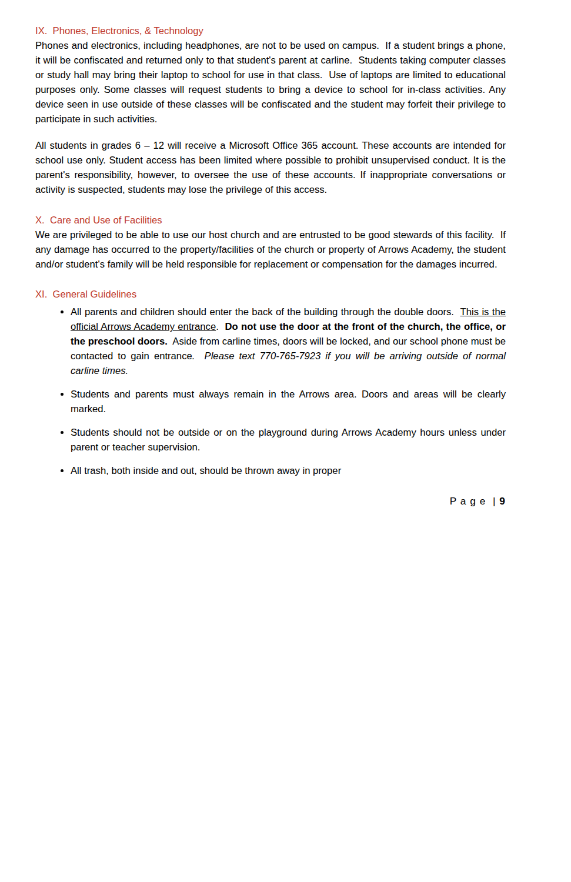IX. Phones, Electronics, & Technology
Phones and electronics, including headphones, are not to be used on campus. If a student brings a phone, it will be confiscated and returned only to that student's parent at carline. Students taking computer classes or study hall may bring their laptop to school for use in that class. Use of laptops are limited to educational purposes only. Some classes will request students to bring a device to school for in-class activities. Any device seen in use outside of these classes will be confiscated and the student may forfeit their privilege to participate in such activities.
All students in grades 6 – 12 will receive a Microsoft Office 365 account. These accounts are intended for school use only. Student access has been limited where possible to prohibit unsupervised conduct. It is the parent's responsibility, however, to oversee the use of these accounts. If inappropriate conversations or activity is suspected, students may lose the privilege of this access.
X. Care and Use of Facilities
We are privileged to be able to use our host church and are entrusted to be good stewards of this facility. If any damage has occurred to the property/facilities of the church or property of Arrows Academy, the student and/or student's family will be held responsible for replacement or compensation for the damages incurred.
XI. General Guidelines
All parents and children should enter the back of the building through the double doors. This is the official Arrows Academy entrance. Do not use the door at the front of the church, the office, or the preschool doors. Aside from carline times, doors will be locked, and our school phone must be contacted to gain entrance. Please text 770-765-7923 if you will be arriving outside of normal carline times.
Students and parents must always remain in the Arrows area. Doors and areas will be clearly marked.
Students should not be outside or on the playground during Arrows Academy hours unless under parent or teacher supervision.
All trash, both inside and out, should be thrown away in proper
P a g e | 9